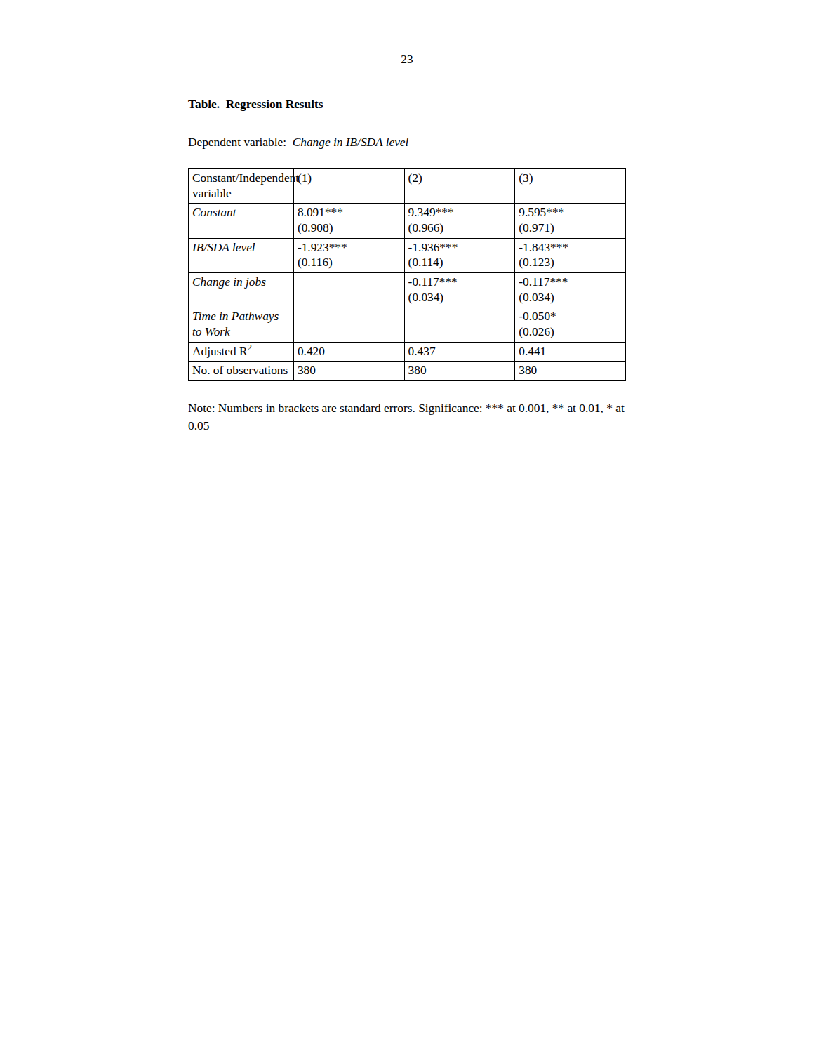23
Table. Regression Results
Dependent variable: Change in IB/SDA level
| Constant/Independent variable | (1) | (2) | (3) |
| Constant | 8.091*** (0.908) | 9.349*** (0.966) | 9.595*** (0.971) |
| IB/SDA level | -1.923*** (0.116) | -1.936*** (0.114) | -1.843*** (0.123) |
| Change in jobs | | -0.117*** (0.034) | -0.117*** (0.034) |
| Time in Pathways to Work | | | -0.050* (0.026) |
| Adjusted R 2 | 0.420 | 0.437 | 0.441 |
| No. of observations | 380 | 380 | 380 |
Note: Numbers in brackets are standard errors. Significance: *** at 0.001, ** at 0.01, * at 0.05